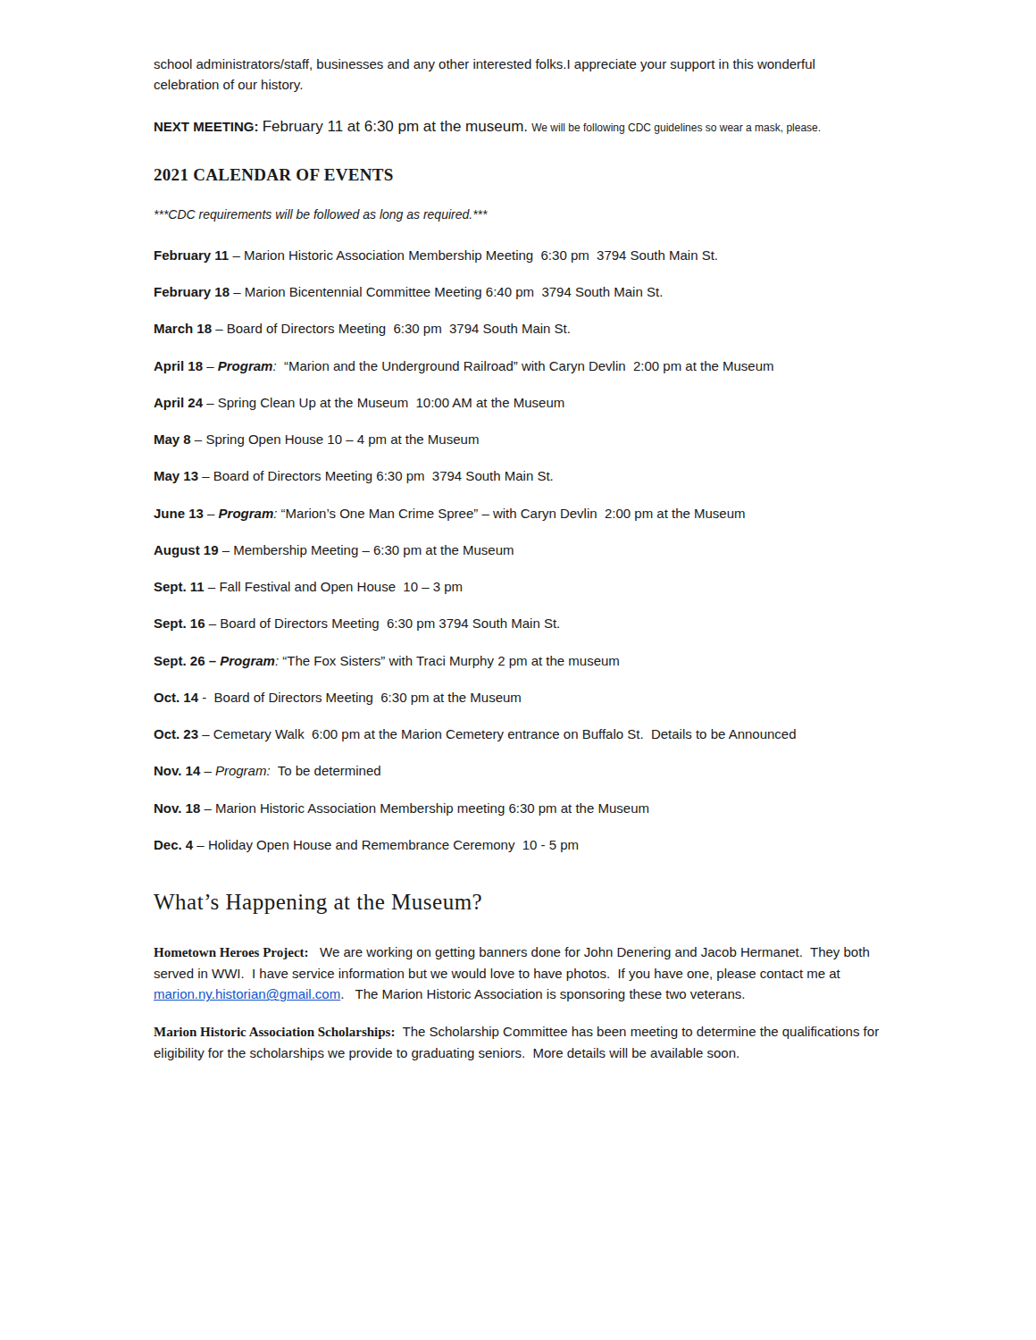school administrators/staff, businesses and any other interested folks.I appreciate your support in this wonderful celebration of our history.
NEXT MEETING: February 11 at 6:30 pm at the museum. We will be following CDC guidelines so wear a mask, please.
2021 CALENDAR OF EVENTS
***CDC requirements will be followed as long as required.***
February 11 – Marion Historic Association Membership Meeting 6:30 pm 3794 South Main St.
February 18 – Marion Bicentennial Committee Meeting 6:40 pm 3794 South Main St.
March 18 – Board of Directors Meeting 6:30 pm 3794 South Main St.
April 18 – Program: “Marion and the Underground Railroad” with Caryn Devlin 2:00 pm at the Museum
April 24 – Spring Clean Up at the Museum 10:00 AM at the Museum
May 8 – Spring Open House 10 – 4 pm at the Museum
May 13 – Board of Directors Meeting 6:30 pm 3794 South Main St.
June 13 – Program: “Marion’s One Man Crime Spree” – with Caryn Devlin 2:00 pm at the Museum
August 19 – Membership Meeting – 6:30 pm at the Museum
Sept. 11 – Fall Festival and Open House 10 – 3 pm
Sept. 16 – Board of Directors Meeting 6:30 pm 3794 South Main St.
Sept. 26 – Program: “The Fox Sisters” with Traci Murphy 2 pm at the museum
Oct. 14 - Board of Directors Meeting 6:30 pm at the Museum
Oct. 23 – Cemetary Walk 6:00 pm at the Marion Cemetery entrance on Buffalo St. Details to be Announced
Nov. 14 – Program: To be determined
Nov. 18 – Marion Historic Association Membership meeting 6:30 pm at the Museum
Dec. 4 – Holiday Open House and Remembrance Ceremony 10 - 5 pm
What’s Happening at the Museum?
Hometown Heroes Project: We are working on getting banners done for John Denering and Jacob Hermanet. They both served in WWI. I have service information but we would love to have photos. If you have one, please contact me at marion.ny.historian@gmail.com. The Marion Historic Association is sponsoring these two veterans.
Marion Historic Association Scholarships: The Scholarship Committee has been meeting to determine the qualifications for eligibility for the scholarships we provide to graduating seniors. More details will be available soon.